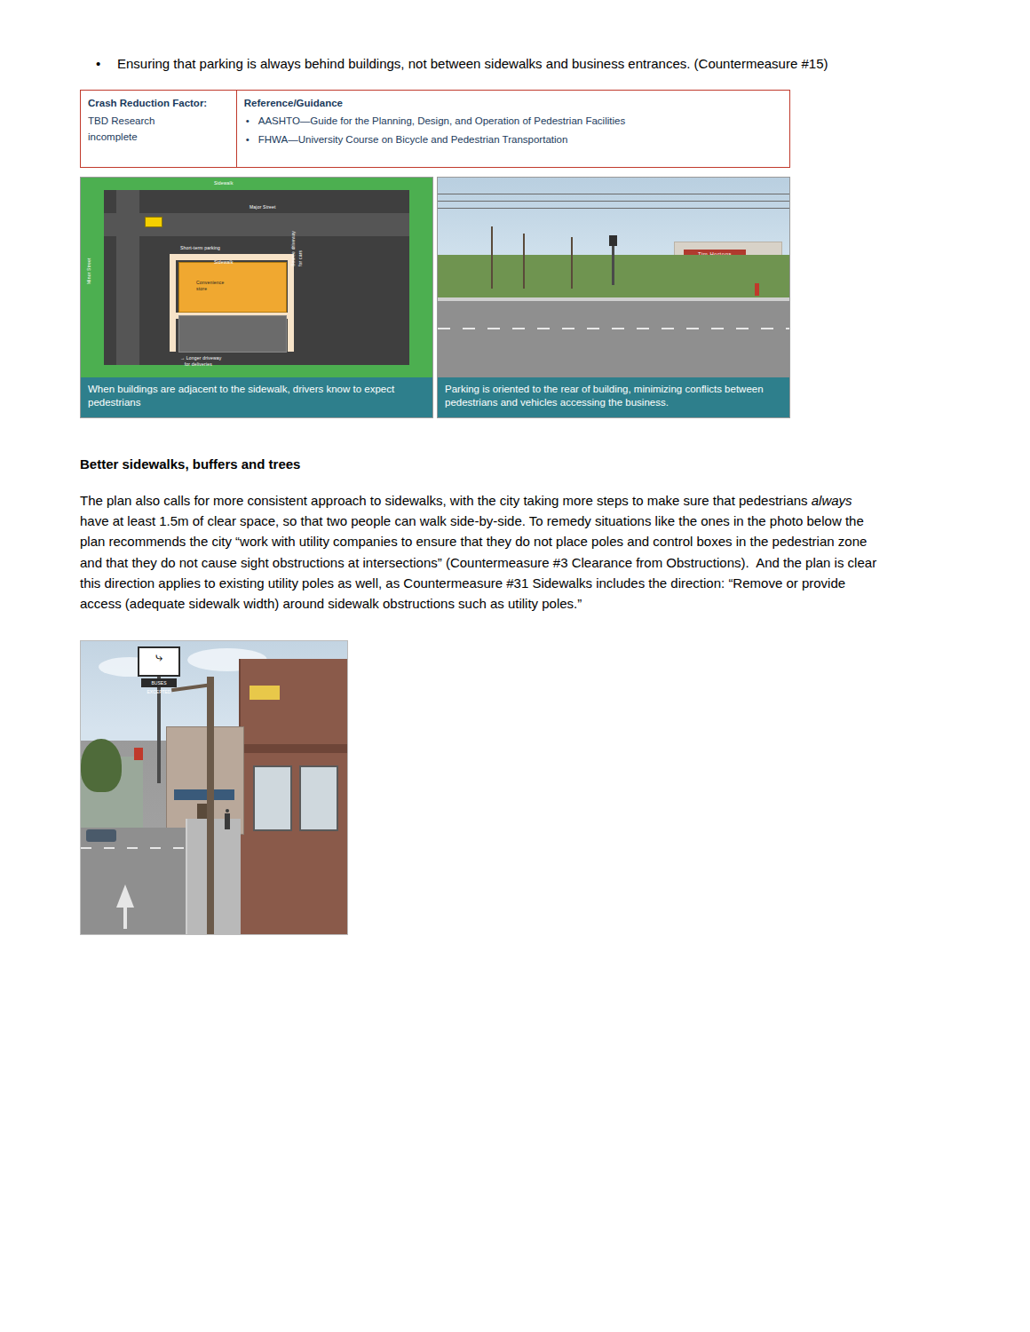Ensuring that parking is always behind buildings, not between sidewalks and business entrances. (Countermeasure #15)
| Crash Reduction Factor: TBD Research incomplete | Reference/Guidance AASHTO—Guide for the Planning, Design, and Operation of Pedestrian Facilities FHWA—University Course on Bicycle and Pedestrian Transportation |
Sidewalk
Major Street
Short-term parking
Sidewalk
Convenience
store
Minor Street
Source driveway
for cars
→ Longer driveway
for deliveries
When buildings are adjacent to the sidewalk, drivers know to expect pedestrians
Tim Hortons
Parking is oriented to the rear of building, minimizing conflicts between pedestrians and vehicles accessing the business.
Better sidewalks, buffers and trees
The plan also calls for more consistent approach to sidewalks, with the city taking more steps to make sure that pedestrians always have at least 1.5m of clear space, so that two people can walk side-by-side. To remedy situations like the ones in the photo below the plan recommends the city “work with utility companies to ensure that they do not place poles and control boxes in the pedestrian zone and that they do not cause sight obstructions at intersections” (Countermeasure #3 Clearance from Obstructions). And the plan is clear this direction applies to existing utility poles as well, as Countermeasure #31 Sidewalks includes the direction: “Remove or provide access (adequate sidewalk width) around sidewalk obstructions such as utility poles.”
⤷
BUSES EXCEPTED